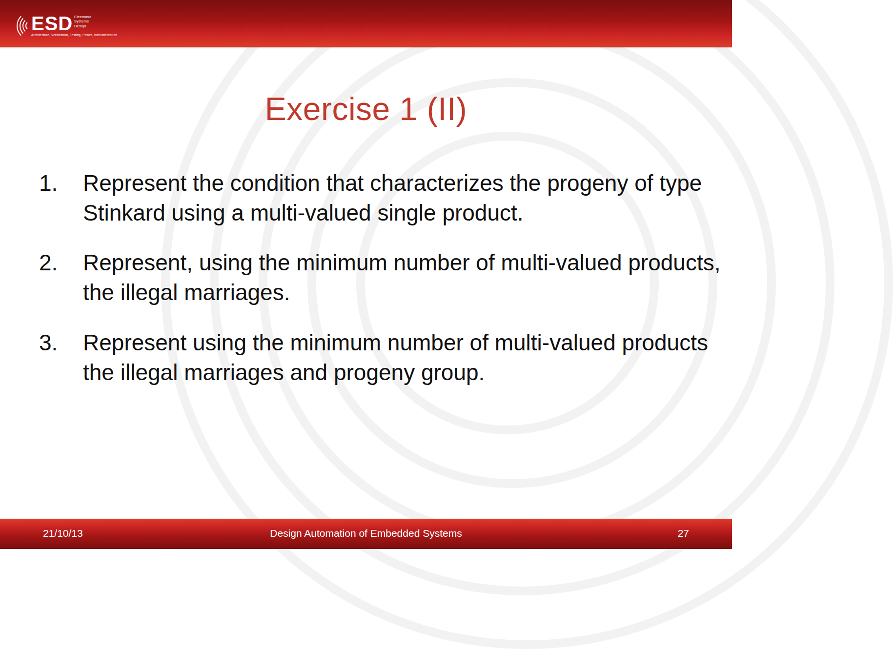ESD
Electronic
Systems
Design
Architecture, Verification, Testing, Power, Instrumentation
Exercise 1 (II)
Represent the condition that characterizes the progeny of type Stinkard using a multi-valued single product.
Represent, using the minimum number of multi-valued products, the illegal marriages.
Represent using the minimum number of multi-valued products the illegal marriages and progeny group.
21/10/13
Design Automation of Embedded Systems
27